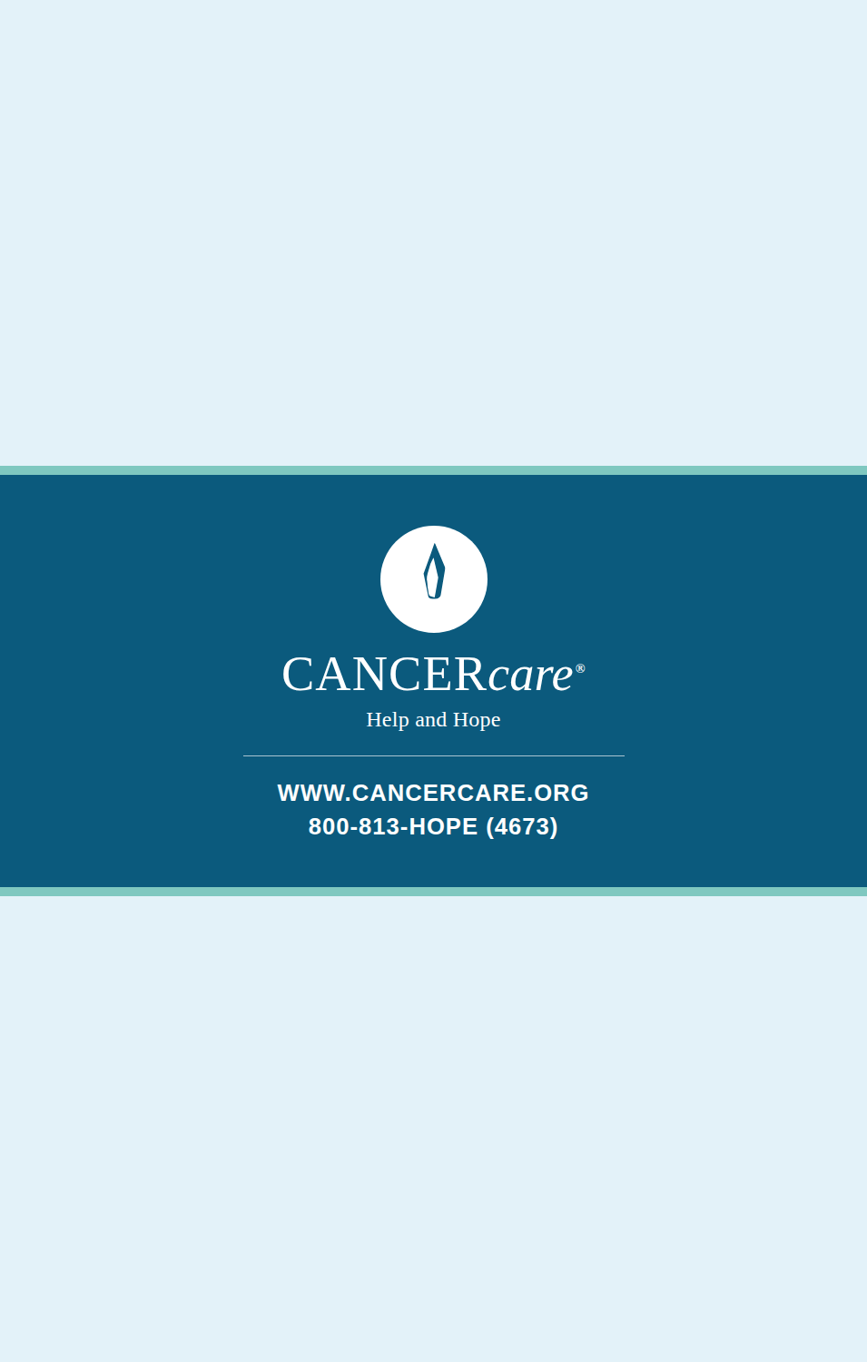CANCER care®
Help and Hope
WWW.CANCERCARE.ORG
800-813-HOPE (4673)